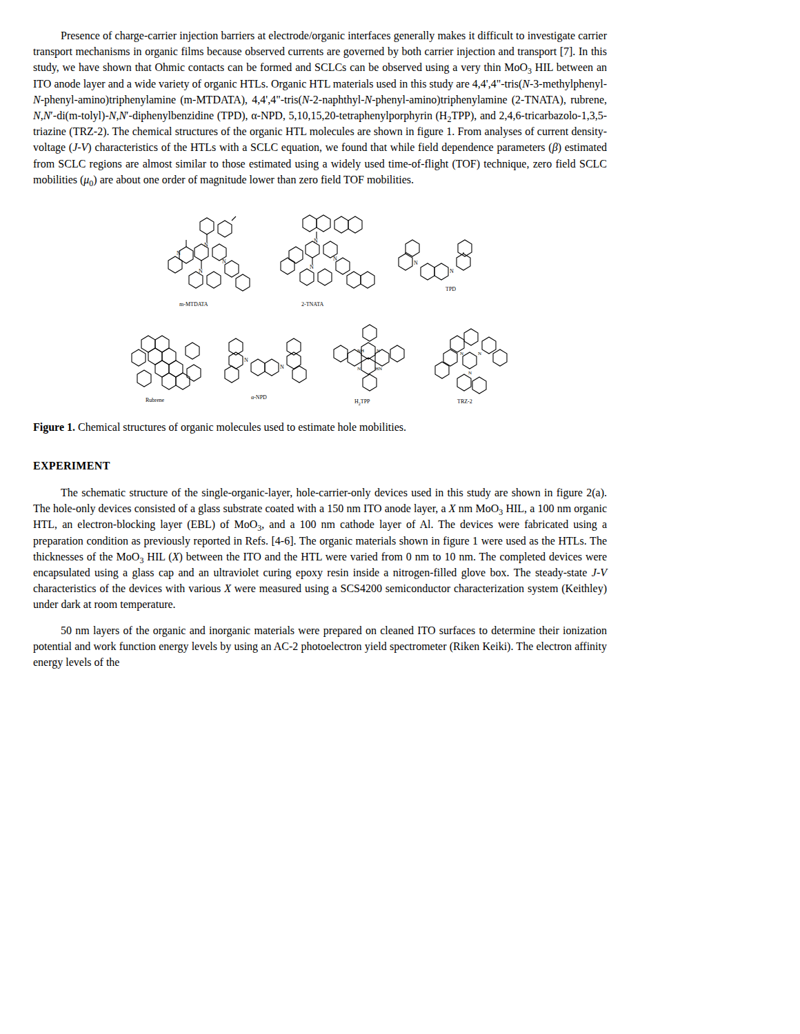Presence of charge-carrier injection barriers at electrode/organic interfaces generally makes it difficult to investigate carrier transport mechanisms in organic films because observed currents are governed by both carrier injection and transport [7]. In this study, we have shown that Ohmic contacts can be formed and SCLCs can be observed using a very thin MoO3 HIL between an ITO anode layer and a wide variety of organic HTLs. Organic HTL materials used in this study are 4,4',4"-tris(N-3-methylphenyl-N-phenyl-amino)triphenylamine (m-MTDATA), 4,4',4"-tris(N-2-naphthyl-N-phenyl-amino)triphenylamine (2-TNATA), rubrene, N,N′-di(m-tolyl)-N,N′-diphenylbenzidine (TPD), α-NPD, 5,10,15,20-tetraphenylporphyrin (H2TPP), and 2,4,6-tricarbazolo-1,3,5-triazine (TRZ-2). The chemical structures of the organic HTL molecules are shown in figure 1. From analyses of current density-voltage (J-V) characteristics of the HTLs with a SCLC equation, we found that while field dependence parameters (β) estimated from SCLC regions are almost similar to those estimated using a widely used time-of-flight (TOF) technique, zero field SCLC mobilities (μ0) are about one order of magnitude lower than zero field TOF mobilities.
N N N N m-MTDATA
N N N 2-TNATA
N N TPD
Rubrene
N N α-NPD
NH N N HN H2TPP
N N N TRZ-2
Figure 1. Chemical structures of organic molecules used to estimate hole mobilities.
Experiment
The schematic structure of the single-organic-layer, hole-carrier-only devices used in this study are shown in figure 2(a). The hole-only devices consisted of a glass substrate coated with a 150 nm ITO anode layer, a X nm MoO3 HIL, a 100 nm organic HTL, an electron-blocking layer (EBL) of MoO3, and a 100 nm cathode layer of Al. The devices were fabricated using a preparation condition as previously reported in Refs. [4-6]. The organic materials shown in figure 1 were used as the HTLs. The thicknesses of the MoO3 HIL (X) between the ITO and the HTL were varied from 0 nm to 10 nm. The completed devices were encapsulated using a glass cap and an ultraviolet curing epoxy resin inside a nitrogen-filled glove box. The steady-state J-V characteristics of the devices with various X were measured using a SCS4200 semiconductor characterization system (Keithley) under dark at room temperature.
50 nm layers of the organic and inorganic materials were prepared on cleaned ITO surfaces to determine their ionization potential and work function energy levels by using an AC-2 photoelectron yield spectrometer (Riken Keiki). The electron affinity energy levels of the